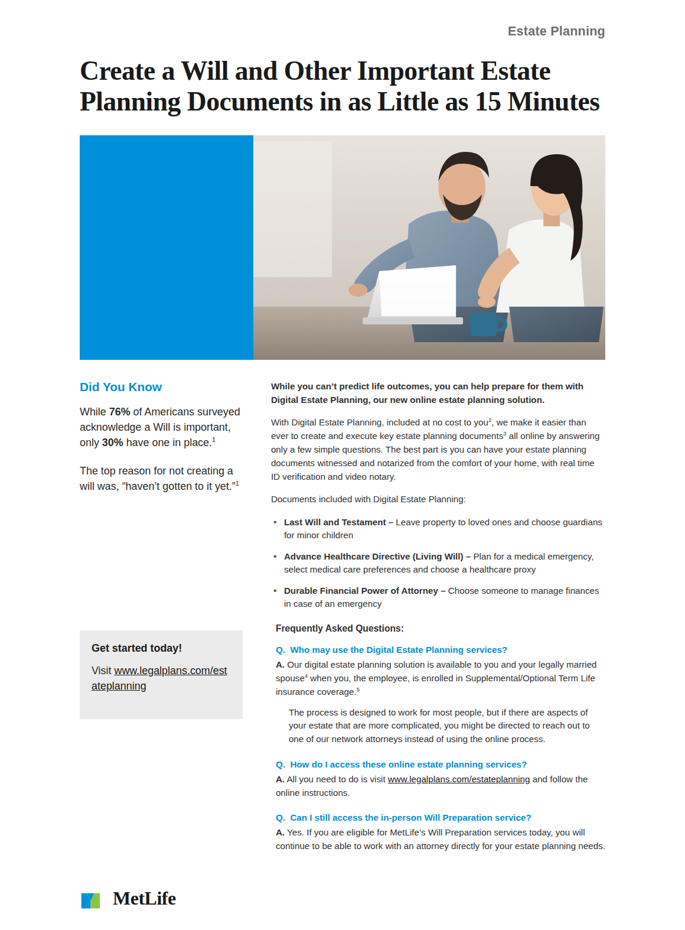Estate Planning
Create a Will and Other Important Estate
Planning Documents in as Little as 15 Minutes
Did You Know
While 76% of Americans surveyed acknowledge a Will is important, only 30% have one in place.1
The top reason for not creating a will was, “haven’t gotten to it yet.”1
Get started today!
Visit www.legalplans.com/estateplanning
While you can’t predict life outcomes, you can help prepare for them with Digital Estate Planning, our new online estate planning solution.
With Digital Estate Planning, included at no cost to you2, we make it easier than ever to create and execute key estate planning documents3 all online by answering only a few simple questions. The best part is you can have your estate planning documents witnessed and notarized from the comfort of your home, with real time ID verification and video notary.
Documents included with Digital Estate Planning:
Last Will and Testament – Leave property to loved ones and choose guardians for minor children
Advance Healthcare Directive (Living Will) – Plan for a medical emergency, select medical care preferences and choose a healthcare proxy
Durable Financial Power of Attorney – Choose someone to manage finances in case of an emergency
Frequently Asked Questions:
Q. Who may use the Digital Estate Planning services?
A. Our digital estate planning solution is available to you and your legally married spouse4 when you, the employee, is enrolled in Supplemental/Optional Term Life insurance coverage.5
The process is designed to work for most people, but if there are aspects of your estate that are more complicated, you might be directed to reach out to one of our network attorneys instead of using the online process.
Q. How do I access these online estate planning services?
A. All you need to do is visit www.legalplans.com/estateplanning and follow the online instructions.
Q. Can I still access the in-person Will Preparation service?
A. Yes. If you are eligible for MetLife’s Will Preparation services today, you will continue to be able to work with an attorney directly for your estate planning needs.
MetLife